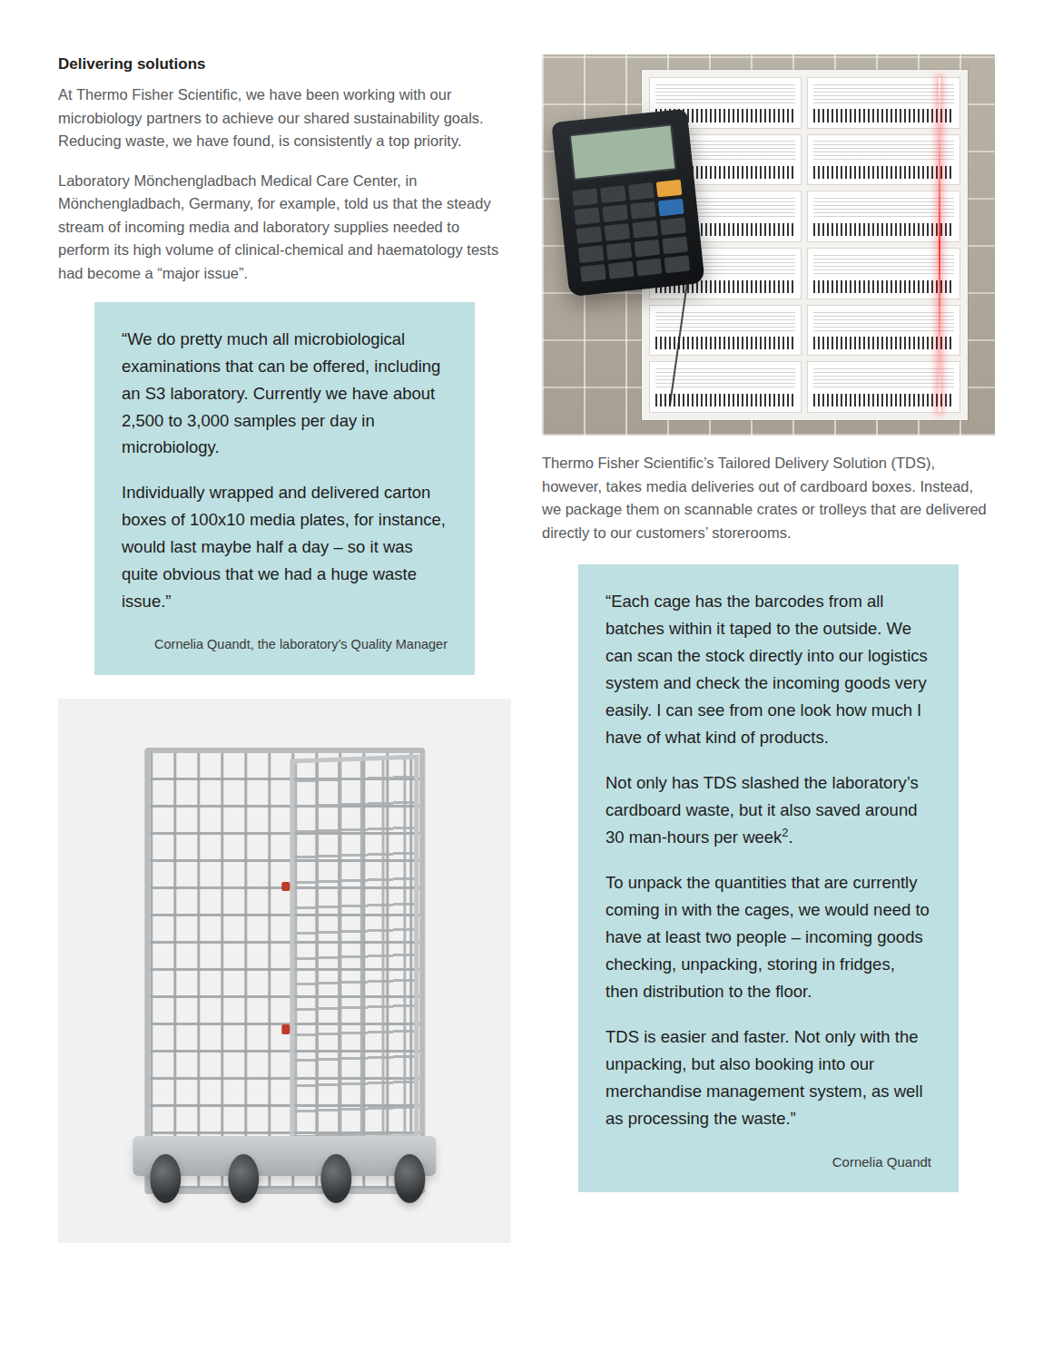Delivering solutions
At Thermo Fisher Scientific, we have been working with our microbiology partners to achieve our shared sustainability goals. Reducing waste, we have found, is consistently a top priority.
Laboratory Mönchengladbach Medical Care Center, in Mönchengladbach, Germany, for example, told us that the steady stream of incoming media and laboratory supplies needed to perform its high volume of clinical-chemical and haematology tests had become a “major issue”.
“We do pretty much all microbiological examinations that can be offered, including an S3 laboratory. Currently we have about 2,500 to 3,000 samples per day in microbiology.
Individually wrapped and delivered carton boxes of 100x10 media plates, for instance, would last maybe half a day – so it was quite obvious that we had a huge waste issue.”
Cornelia Quandt, the laboratory’s Quality Manager
Thermo Fisher Scientific’s Tailored Delivery Solution (TDS), however, takes media deliveries out of cardboard boxes. Instead, we package them on scannable crates or trolleys that are delivered directly to our customers’ storerooms.
“Each cage has the barcodes from all batches within it taped to the outside. We can scan the stock directly into our logistics system and check the incoming goods very easily. I can see from one look how much I have of what kind of products.
Not only has TDS slashed the laboratory’s cardboard waste, but it also saved around 30 man-hours per week2.
To unpack the quantities that are currently coming in with the cages, we would need to have at least two people – incoming goods checking, unpacking, storing in fridges, then distribution to the floor.
TDS is easier and faster. Not only with the unpacking, but also booking into our merchandise management system, as well as processing the waste.”
Cornelia Quandt